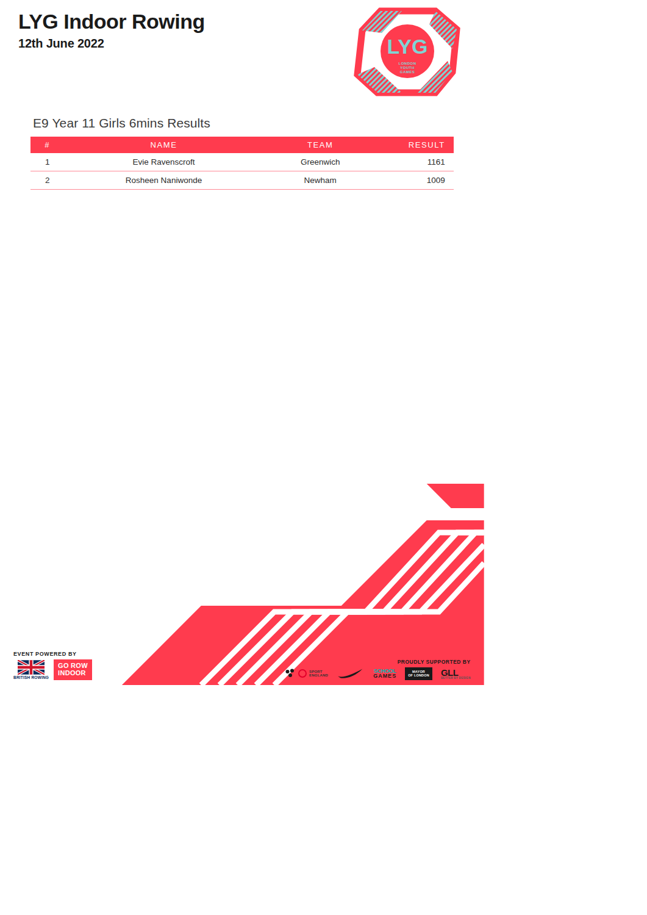LYG Indoor Rowing
12th June 2022
LYG LONDON YOUTH GAMES
E9 Year 11 Girls 6mins Results
| # | NAME | TEAM | RESULT |
| --- | --- | --- | --- |
| 1 | Evie Ravenscroft | Greenwich | 1161 |
| 2 | Rosheen Naniwonde | Newham | 1009 |
EVENT POWERED BY
BRITISH ROWING
GO ROW
INDOOR
PROUDLY SUPPORTED BY
SPORT
ENGLAND
SCHOOL
GAMES
MAYOR
OF LONDON
GLLBETTER BY DESIGN